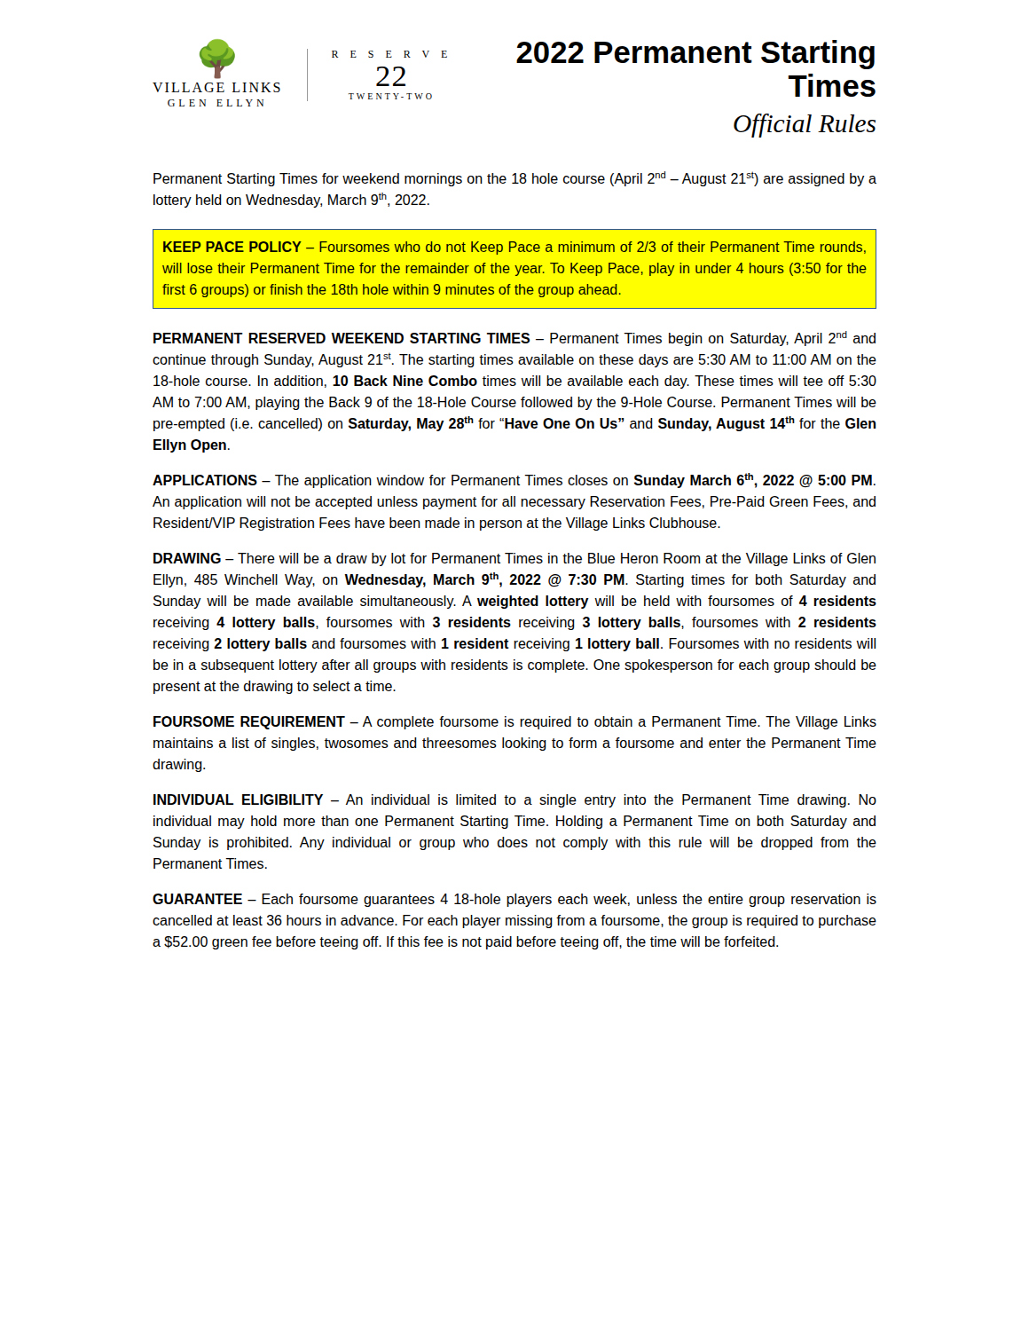🌳
VILLAGE LINKS
GLEN ELLYN
R E S E R V E
22
TWENTY-TWO
2022 Permanent Starting Times
Official Rules
Permanent Starting Times for weekend mornings on the 18 hole course (April 2nd – August 21st) are assigned by a lottery held on Wednesday, March 9th, 2022.
KEEP PACE POLICY – Foursomes who do not Keep Pace a minimum of 2/3 of their Permanent Time rounds, will lose their Permanent Time for the remainder of the year. To Keep Pace, play in under 4 hours (3:50 for the first 6 groups) or finish the 18th hole within 9 minutes of the group ahead.
PERMANENT RESERVED WEEKEND STARTING TIMES – Permanent Times begin on Saturday, April 2nd and continue through Sunday, August 21st. The starting times available on these days are 5:30 AM to 11:00 AM on the 18-hole course. In addition, 10 Back Nine Combo times will be available each day. These times will tee off 5:30 AM to 7:00 AM, playing the Back 9 of the 18-Hole Course followed by the 9-Hole Course. Permanent Times will be pre-empted (i.e. cancelled) on Saturday, May 28th for “Have One On Us” and Sunday, August 14th for the Glen Ellyn Open.
APPLICATIONS – The application window for Permanent Times closes on Sunday March 6th, 2022 @ 5:00 PM. An application will not be accepted unless payment for all necessary Reservation Fees, Pre-Paid Green Fees, and Resident/VIP Registration Fees have been made in person at the Village Links Clubhouse.
DRAWING – There will be a draw by lot for Permanent Times in the Blue Heron Room at the Village Links of Glen Ellyn, 485 Winchell Way, on Wednesday, March 9th, 2022 @ 7:30 PM. Starting times for both Saturday and Sunday will be made available simultaneously. A weighted lottery will be held with foursomes of 4 residents receiving 4 lottery balls, foursomes with 3 residents receiving 3 lottery balls, foursomes with 2 residents receiving 2 lottery balls and foursomes with 1 resident receiving 1 lottery ball. Foursomes with no residents will be in a subsequent lottery after all groups with residents is complete. One spokesperson for each group should be present at the drawing to select a time.
FOURSOME REQUIREMENT – A complete foursome is required to obtain a Permanent Time. The Village Links maintains a list of singles, twosomes and threesomes looking to form a foursome and enter the Permanent Time drawing.
INDIVIDUAL ELIGIBILITY – An individual is limited to a single entry into the Permanent Time drawing. No individual may hold more than one Permanent Starting Time. Holding a Permanent Time on both Saturday and Sunday is prohibited. Any individual or group who does not comply with this rule will be dropped from the Permanent Times.
GUARANTEE – Each foursome guarantees 4 18-hole players each week, unless the entire group reservation is cancelled at least 36 hours in advance. For each player missing from a foursome, the group is required to purchase a $52.00 green fee before teeing off. If this fee is not paid before teeing off, the time will be forfeited.